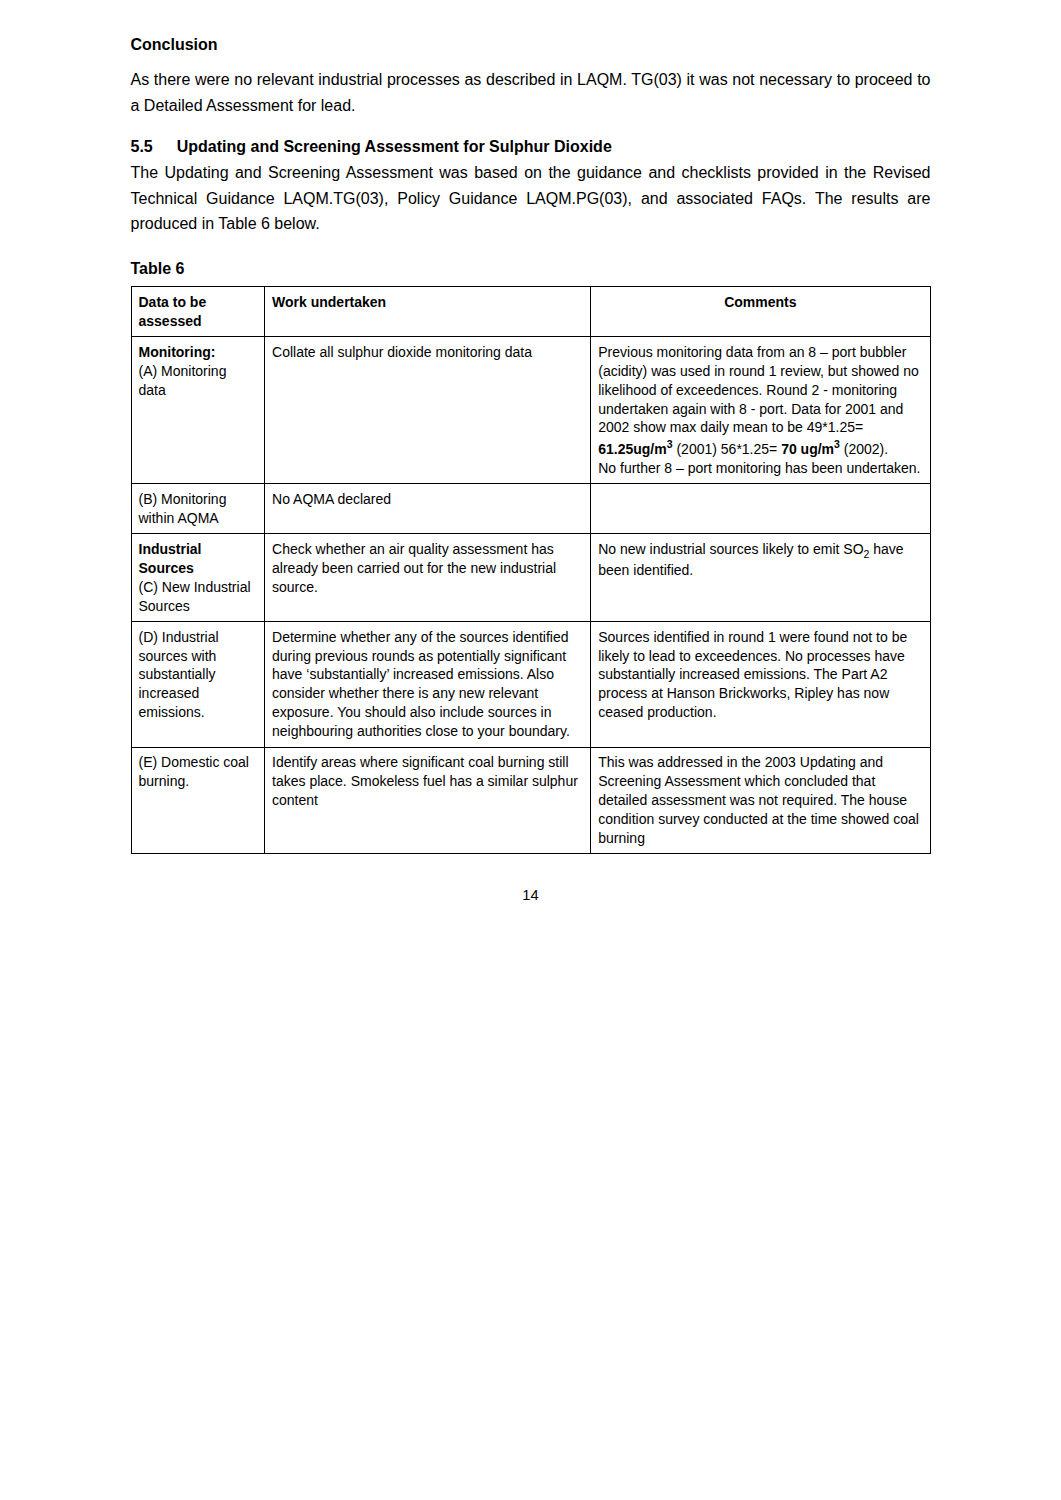Conclusion
As there were no relevant industrial processes as described in LAQM. TG(03) it was not necessary to proceed to a Detailed Assessment for lead.
5.5 Updating and Screening Assessment for Sulphur Dioxide
The Updating and Screening Assessment was based on the guidance and checklists provided in the Revised Technical Guidance LAQM.TG(03), Policy Guidance LAQM.PG(03), and associated FAQs. The results are produced in Table 6 below.
Table 6
| Data to be assessed | Work undertaken | Comments |
| --- | --- | --- |
| Monitoring: (A) Monitoring data | Collate all sulphur dioxide monitoring data | Previous monitoring data from an 8 – port bubbler (acidity) was used in round 1 review, but showed no likelihood of exceedences. Round 2 - monitoring undertaken again with 8 - port. Data for 2001 and 2002 show max daily mean to be 49*1.25= 61.25ug/m 3 (2001) 56*1.25= 70 ug/m 3 (2002). No further 8 – port monitoring has been undertaken. |
| (B) Monitoring within AQMA | No AQMA declared | |
| Industrial Sources (C) New Industrial Sources | Check whether an air quality assessment has already been carried out for the new industrial source. | No new industrial sources likely to emit SO 2 have been identified. |
| (D) Industrial sources with substantially increased emissions. | Determine whether any of the sources identified during previous rounds as potentially significant have ‘substantially’ increased emissions. Also consider whether there is any new relevant exposure. You should also include sources in neighbouring authorities close to your boundary. | Sources identified in round 1 were found not to be likely to lead to exceedences. No processes have substantially increased emissions. The Part A2 process at Hanson Brickworks, Ripley has now ceased production. |
| (E) Domestic coal burning. | Identify areas where significant coal burning still takes place. Smokeless fuel has a similar sulphur content | This was addressed in the 2003 Updating and Screening Assessment which concluded that detailed assessment was not required. The house condition survey conducted at the time showed coal burning |
14